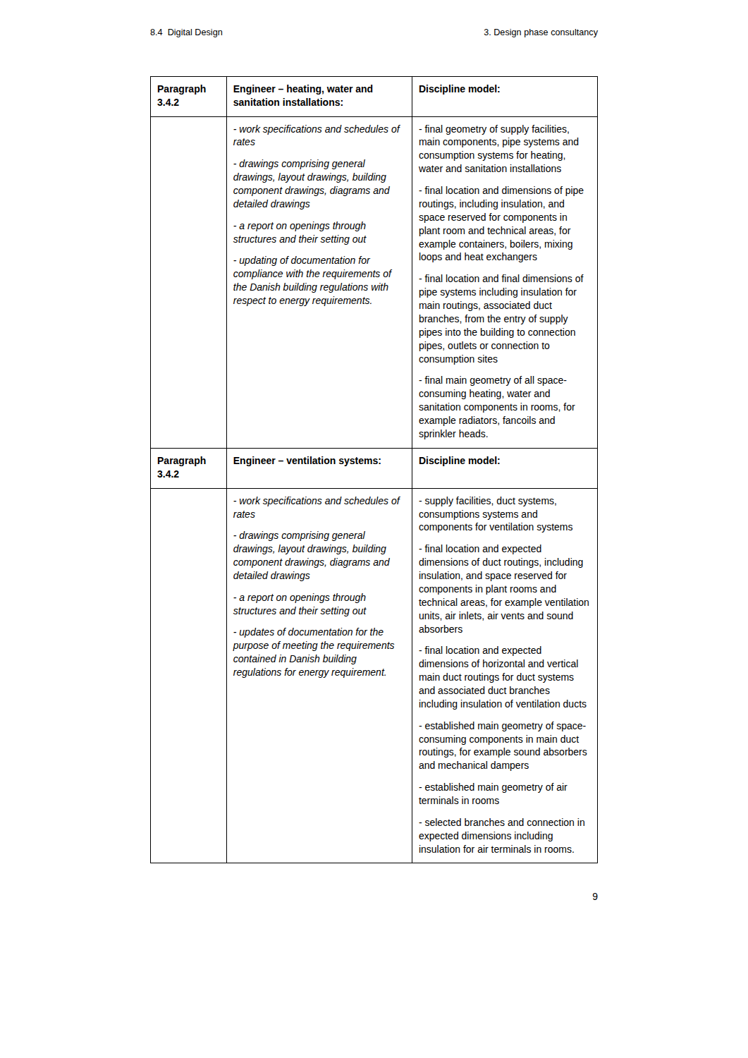8.4 Digital Design
3. Design phase consultancy
| Paragraph 3.4.2 | Engineer – heating, water and sanitation installations: | Discipline model: |
| --- | --- | --- |
| | - work specifications and schedules of rates - drawings comprising general drawings, layout drawings, building component drawings, diagrams and detailed drawings - a report on openings through structures and their setting out - updating of documentation for compliance with the requirements of the Danish building regulations with respect to energy requirements. | - final geometry of supply facilities, main components, pipe systems and consumption systems for heating, water and sanitation installations - final location and dimensions of pipe routings, including insulation, and space reserved for components in plant room and technical areas, for example containers, boilers, mixing loops and heat exchangers - final location and final dimensions of pipe systems including insulation for main routings, associated duct branches, from the entry of supply pipes into the building to connection pipes, outlets or connection to consumption sites - final main geometry of all space-consuming heating, water and sanitation components in rooms, for example radiators, fancoils and sprinkler heads. |
| Paragraph 3.4.2 | Engineer – ventilation systems: | Discipline model: |
| | - work specifications and schedules of rates - drawings comprising general drawings, layout drawings, building component drawings, diagrams and detailed drawings - a report on openings through structures and their setting out - updates of documentation for the purpose of meeting the requirements contained in Danish building regulations for energy requirement. | - supply facilities, duct systems, consumptions systems and components for ventilation systems - final location and expected dimensions of duct routings, including insulation, and space reserved for components in plant rooms and technical areas, for example ventilation units, air inlets, air vents and sound absorbers - final location and expected dimensions of horizontal and vertical main duct routings for duct systems and associated duct branches including insulation of ventilation ducts - established main geometry of space-consuming components in main duct routings, for example sound absorbers and mechanical dampers - established main geometry of air terminals in rooms - selected branches and connection in expected dimensions including insulation for air terminals in rooms. |
9